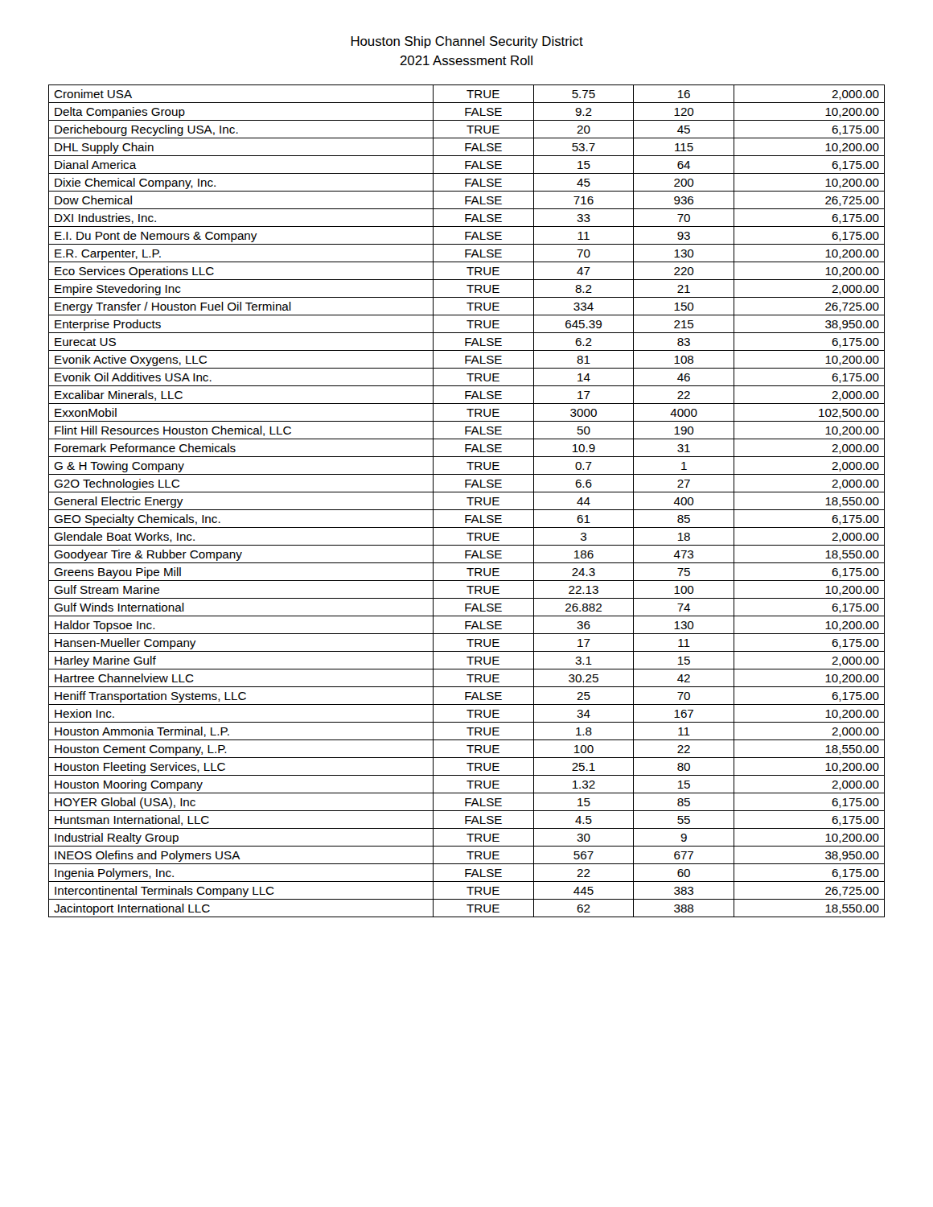Houston Ship Channel Security District
2021 Assessment Roll
| Cronimet USA | TRUE | 5.75 | 16 | 2,000.00 |
| Delta Companies Group | FALSE | 9.2 | 120 | 10,200.00 |
| Derichebourg Recycling USA, Inc. | TRUE | 20 | 45 | 6,175.00 |
| DHL Supply Chain | FALSE | 53.7 | 115 | 10,200.00 |
| Dianal America | FALSE | 15 | 64 | 6,175.00 |
| Dixie Chemical Company, Inc. | FALSE | 45 | 200 | 10,200.00 |
| Dow Chemical | FALSE | 716 | 936 | 26,725.00 |
| DXI Industries, Inc. | FALSE | 33 | 70 | 6,175.00 |
| E.I. Du Pont de Nemours & Company | FALSE | 11 | 93 | 6,175.00 |
| E.R. Carpenter, L.P. | FALSE | 70 | 130 | 10,200.00 |
| Eco Services Operations LLC | TRUE | 47 | 220 | 10,200.00 |
| Empire Stevedoring Inc | TRUE | 8.2 | 21 | 2,000.00 |
| Energy Transfer / Houston Fuel Oil Terminal | TRUE | 334 | 150 | 26,725.00 |
| Enterprise Products | TRUE | 645.39 | 215 | 38,950.00 |
| Eurecat US | FALSE | 6.2 | 83 | 6,175.00 |
| Evonik Active Oxygens, LLC | FALSE | 81 | 108 | 10,200.00 |
| Evonik Oil Additives USA Inc. | TRUE | 14 | 46 | 6,175.00 |
| Excalibar Minerals, LLC | FALSE | 17 | 22 | 2,000.00 |
| ExxonMobil | TRUE | 3000 | 4000 | 102,500.00 |
| Flint Hill Resources Houston Chemical, LLC | FALSE | 50 | 190 | 10,200.00 |
| Foremark Peformance Chemicals | FALSE | 10.9 | 31 | 2,000.00 |
| G & H Towing Company | TRUE | 0.7 | 1 | 2,000.00 |
| G2O Technologies LLC | FALSE | 6.6 | 27 | 2,000.00 |
| General Electric Energy | TRUE | 44 | 400 | 18,550.00 |
| GEO Specialty Chemicals, Inc. | FALSE | 61 | 85 | 6,175.00 |
| Glendale Boat Works, Inc. | TRUE | 3 | 18 | 2,000.00 |
| Goodyear Tire & Rubber Company | FALSE | 186 | 473 | 18,550.00 |
| Greens Bayou Pipe Mill | TRUE | 24.3 | 75 | 6,175.00 |
| Gulf Stream Marine | TRUE | 22.13 | 100 | 10,200.00 |
| Gulf Winds International | FALSE | 26.882 | 74 | 6,175.00 |
| Haldor Topsoe Inc. | FALSE | 36 | 130 | 10,200.00 |
| Hansen-Mueller Company | TRUE | 17 | 11 | 6,175.00 |
| Harley Marine Gulf | TRUE | 3.1 | 15 | 2,000.00 |
| Hartree Channelview LLC | TRUE | 30.25 | 42 | 10,200.00 |
| Heniff Transportation Systems, LLC | FALSE | 25 | 70 | 6,175.00 |
| Hexion Inc. | TRUE | 34 | 167 | 10,200.00 |
| Houston Ammonia Terminal, L.P. | TRUE | 1.8 | 11 | 2,000.00 |
| Houston Cement Company, L.P. | TRUE | 100 | 22 | 18,550.00 |
| Houston Fleeting Services, LLC | TRUE | 25.1 | 80 | 10,200.00 |
| Houston Mooring Company | TRUE | 1.32 | 15 | 2,000.00 |
| HOYER Global (USA), Inc | FALSE | 15 | 85 | 6,175.00 |
| Huntsman International, LLC | FALSE | 4.5 | 55 | 6,175.00 |
| Industrial Realty Group | TRUE | 30 | 9 | 10,200.00 |
| INEOS Olefins and Polymers USA | TRUE | 567 | 677 | 38,950.00 |
| Ingenia Polymers, Inc. | FALSE | 22 | 60 | 6,175.00 |
| Intercontinental Terminals Company LLC | TRUE | 445 | 383 | 26,725.00 |
| Jacintoport International LLC | TRUE | 62 | 388 | 18,550.00 |